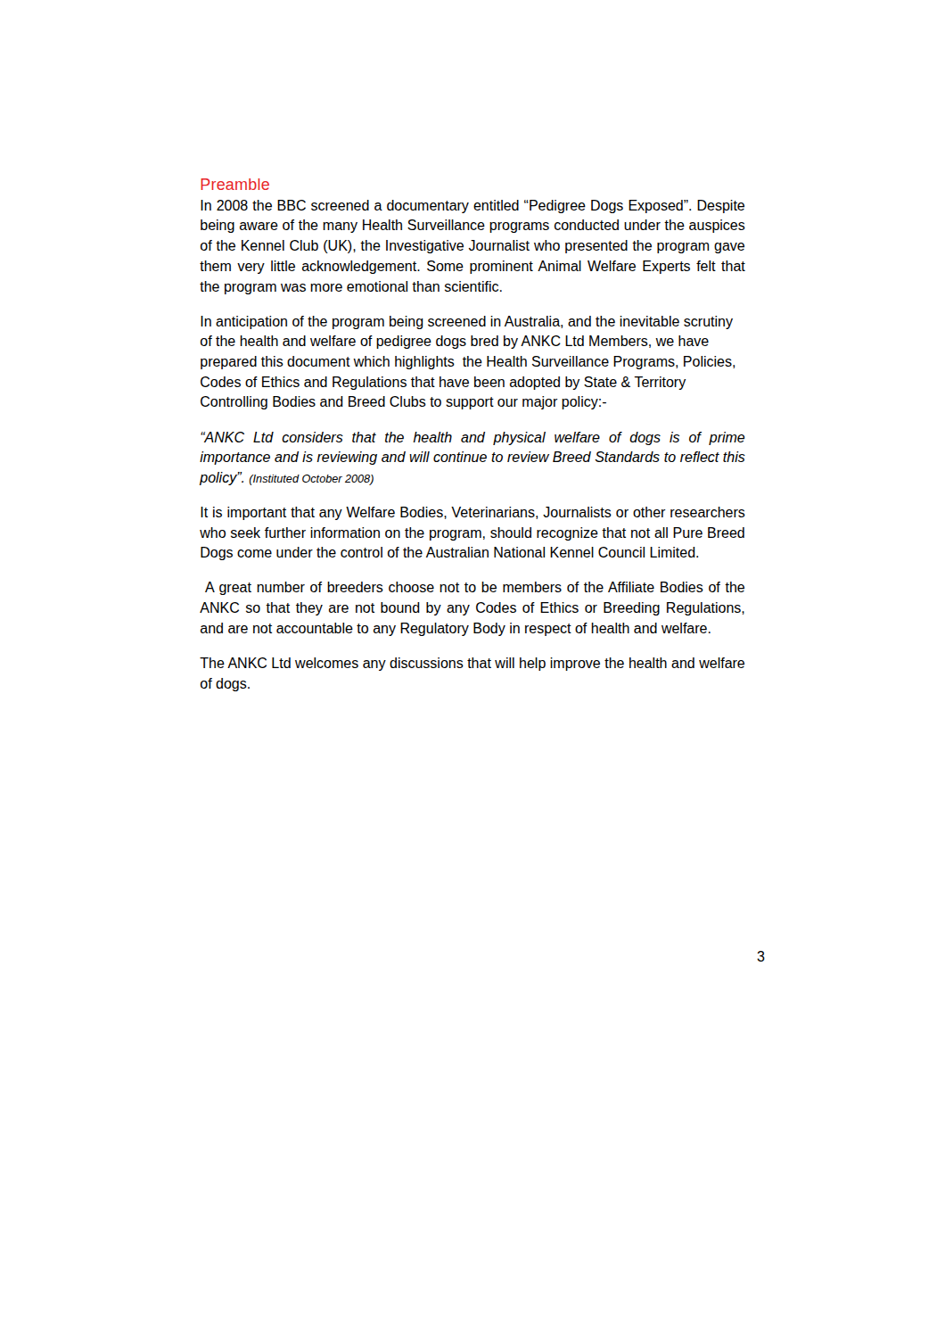Preamble
In 2008 the BBC screened a documentary entitled “Pedigree Dogs Exposed”. Despite being aware of the many Health Surveillance programs conducted under the auspices of the Kennel Club (UK), the Investigative Journalist who presented the program gave them very little acknowledgement. Some prominent Animal Welfare Experts felt that the program was more emotional than scientific.
In anticipation of the program being screened in Australia, and the inevitable scrutiny of the health and welfare of pedigree dogs bred by ANKC Ltd Members, we have prepared this document which highlights the Health Surveillance Programs, Policies, Codes of Ethics and Regulations that have been adopted by State & Territory Controlling Bodies and Breed Clubs to support our major policy:-
“ANKC Ltd considers that the health and physical welfare of dogs is of prime importance and is reviewing and will continue to review Breed Standards to reflect this policy”. (Instituted October 2008)
It is important that any Welfare Bodies, Veterinarians, Journalists or other researchers who seek further information on the program, should recognize that not all Pure Breed Dogs come under the control of the Australian National Kennel Council Limited.
A great number of breeders choose not to be members of the Affiliate Bodies of the ANKC so that they are not bound by any Codes of Ethics or Breeding Regulations, and are not accountable to any Regulatory Body in respect of health and welfare.
The ANKC Ltd welcomes any discussions that will help improve the health and welfare of dogs.
3